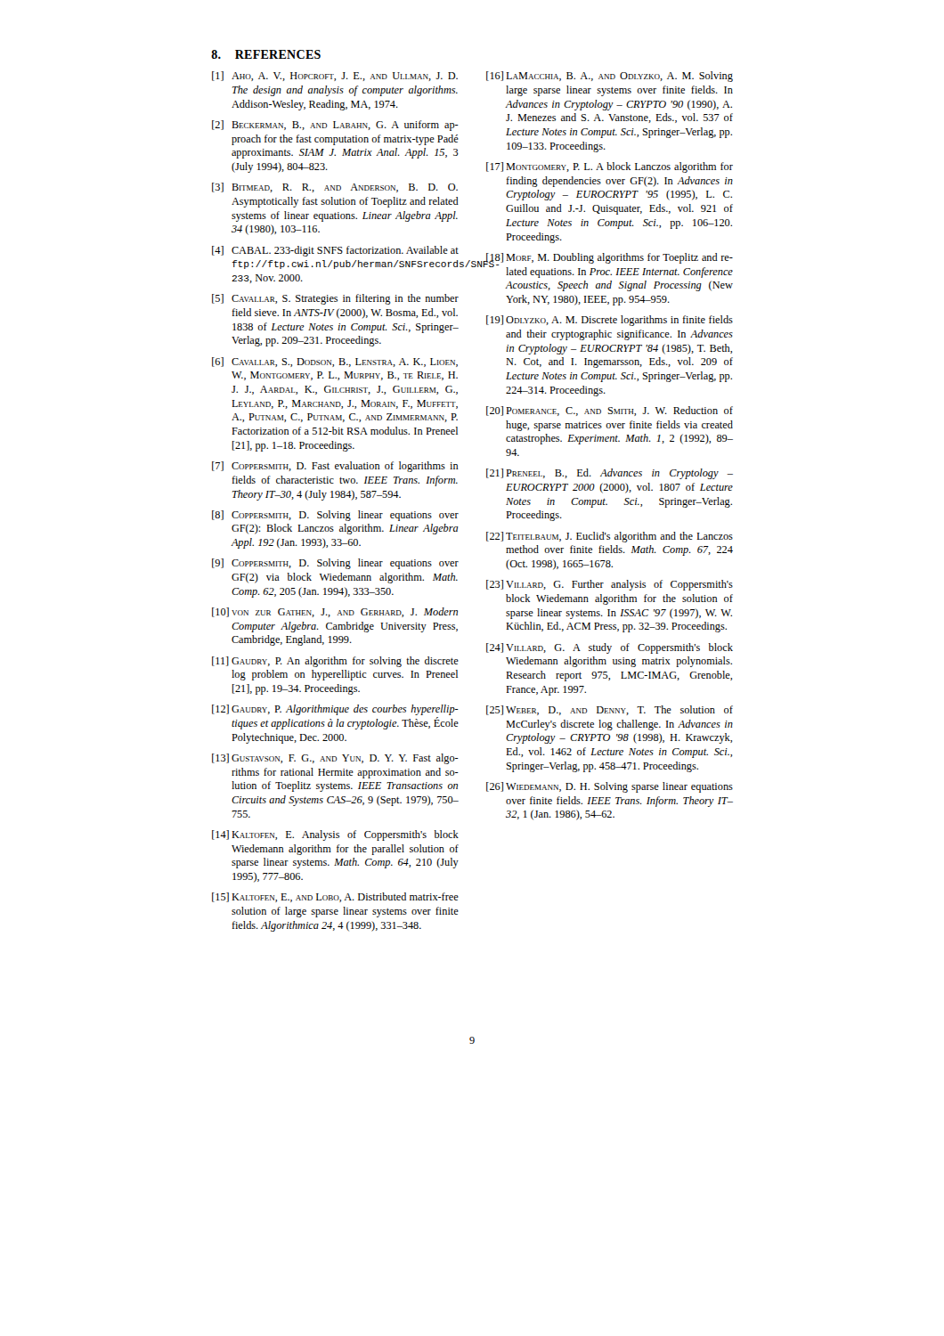8. REFERENCES
[1] Aho, A. V., Hopcroft, J. E., and Ullman, J. D. The design and analysis of computer algorithms. Addison-Wesley, Reading, MA, 1974.
[2] Beckerman, B., and Labahn, G. A uniform approach for the fast computation of matrix-type Padé approximants. SIAM J. Matrix Anal. Appl. 15, 3 (July 1994), 804–823.
[3] Bitmead, R. R., and Anderson, B. D. O. Asymptotically fast solution of Toeplitz and related systems of linear equations. Linear Algebra Appl. 34 (1980), 103–116.
[4] CABAL. 233-digit SNFS factorization. Available at ftp://ftp.cwi.nl/pub/herman/SNFSrecords/SNFS-233, Nov. 2000.
[5] Cavallar, S. Strategies in filtering in the number field sieve. In ANTS-IV (2000), W. Bosma, Ed., vol. 1838 of Lecture Notes in Comput. Sci., Springer–Verlag, pp. 209–231. Proceedings.
[6] Cavallar, S., Dodson, B., Lenstra, A. K., Lioen, W., Montgomery, P. L., Murphy, B., te Riele, H. J. J., Aardal, K., Gilchrist, J., Guillerm, G., Leyland, P., Marchand, J., Morain, F., Muffett, A., Putnam, C., Putnam, C., and Zimmermann, P. Factorization of a 512-bit RSA modulus. In Preneel [21], pp. 1–18. Proceedings.
[7] Coppersmith, D. Fast evaluation of logarithms in fields of characteristic two. IEEE Trans. Inform. Theory IT–30, 4 (July 1984), 587–594.
[8] Coppersmith, D. Solving linear equations over GF(2): Block Lanczos algorithm. Linear Algebra Appl. 192 (Jan. 1993), 33–60.
[9] Coppersmith, D. Solving linear equations over GF(2) via block Wiedemann algorithm. Math. Comp. 62, 205 (Jan. 1994), 333–350.
[10] von zur Gathen, J., and Gerhard, J. Modern Computer Algebra. Cambridge University Press, Cambridge, England, 1999.
[11] Gaudry, P. An algorithm for solving the discrete log problem on hyperelliptic curves. In Preneel [21], pp. 19–34. Proceedings.
[12] Gaudry, P. Algorithmique des courbes hyperelliptiques et applications à la cryptologie. Thèse, École Polytechnique, Dec. 2000.
[13] Gustavson, F. G., and Yun, D. Y. Y. Fast algorithms for rational Hermite approximation and solution of Toeplitz systems. IEEE Transactions on Circuits and Systems CAS–26, 9 (Sept. 1979), 750–755.
[14] Kaltofen, E. Analysis of Coppersmith's block Wiedemann algorithm for the parallel solution of sparse linear systems. Math. Comp. 64, 210 (July 1995), 777–806.
[15] Kaltofen, E., and Lobo, A. Distributed matrix-free solution of large sparse linear systems over finite fields. Algorithmica 24, 4 (1999), 331–348.
[16] LaMacchia, B. A., and Odlyzko, A. M. Solving large sparse linear systems over finite fields. In Advances in Cryptology – CRYPTO '90 (1990), A. J. Menezes and S. A. Vanstone, Eds., vol. 537 of Lecture Notes in Comput. Sci., Springer–Verlag, pp. 109–133. Proceedings.
[17] Montgomery, P. L. A block Lanczos algorithm for finding dependencies over GF(2). In Advances in Cryptology – EUROCRYPT '95 (1995), L. C. Guillou and J.-J. Quisquater, Eds., vol. 921 of Lecture Notes in Comput. Sci., pp. 106–120. Proceedings.
[18] Morf, M. Doubling algorithms for Toeplitz and related equations. In Proc. IEEE Internat. Conference Acoustics, Speech and Signal Processing (New York, NY, 1980), IEEE, pp. 954–959.
[19] Odlyzko, A. M. Discrete logarithms in finite fields and their cryptographic significance. In Advances in Cryptology – EUROCRYPT '84 (1985), T. Beth, N. Cot, and I. Ingemarsson, Eds., vol. 209 of Lecture Notes in Comput. Sci., Springer–Verlag, pp. 224–314. Proceedings.
[20] Pomerance, C., and Smith, J. W. Reduction of huge, sparse matrices over finite fields via created catastrophes. Experiment. Math. 1, 2 (1992), 89–94.
[21] Preneel, B., Ed. Advances in Cryptology – EUROCRYPT 2000 (2000), vol. 1807 of Lecture Notes in Comput. Sci., Springer–Verlag. Proceedings.
[22] Teitelbaum, J. Euclid's algorithm and the Lanczos method over finite fields. Math. Comp. 67, 224 (Oct. 1998), 1665–1678.
[23] Villard, G. Further analysis of Coppersmith's block Wiedemann algorithm for the solution of sparse linear systems. In ISSAC '97 (1997), W. W. Küchlin, Ed., ACM Press, pp. 32–39. Proceedings.
[24] Villard, G. A study of Coppersmith's block Wiedemann algorithm using matrix polynomials. Research report 975, LMC-IMAG, Grenoble, France, Apr. 1997.
[25] Weber, D., and Denny, T. The solution of McCurley's discrete log challenge. In Advances in Cryptology – CRYPTO '98 (1998), H. Krawczyk, Ed., vol. 1462 of Lecture Notes in Comput. Sci., Springer–Verlag, pp. 458–471. Proceedings.
[26] Wiedemann, D. H. Solving sparse linear equations over finite fields. IEEE Trans. Inform. Theory IT–32, 1 (Jan. 1986), 54–62.
9